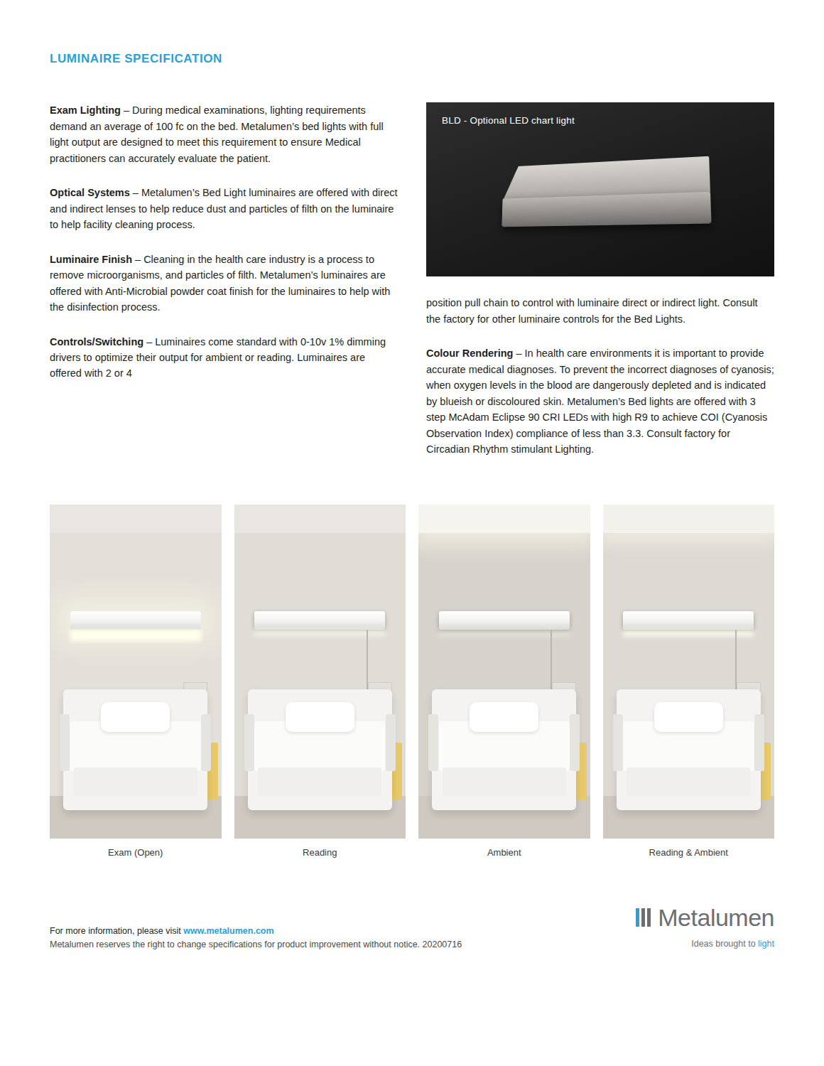LUMINAIRE SPECIFICATION
Exam Lighting – During medical examinations, lighting requirements demand an average of 100 fc on the bed. Metalumen’s bed lights with full light output are designed to meet this requirement to ensure Medical practitioners can accurately evaluate the patient.
Optical Systems – Metalumen’s Bed Light luminaires are offered with direct and indirect lenses to help reduce dust and particles of filth on the luminaire to help facility cleaning process.
Luminaire Finish – Cleaning in the health care industry is a process to remove microorganisms, and particles of filth. Metalumen’s luminaires are offered with Anti-Microbial powder coat finish for the luminaires to help with the disinfection process.
Controls/Switching – Luminaires come standard with 0-10v 1% dimming drivers to optimize their output for ambient or reading. Luminaires are offered with 2 or 4
BLD - Optional LED chart light
position pull chain to control with luminaire direct or indirect light. Consult the factory for other luminaire controls for the Bed Lights.
Colour Rendering – In health care environments it is important to provide accurate medical diagnoses. To prevent the incorrect diagnoses of cyanosis; when oxygen levels in the blood are dangerously depleted and is indicated by blueish or discoloured skin. Metalumen’s Bed lights are offered with 3 step McAdam Eclipse 90 CRI LEDs with high R9 to achieve COI (Cyanosis Observation Index) compliance of less than 3.3. Consult factory for Circadian Rhythm stimulant Lighting.
Exam (Open)
Reading
Ambient
Reading & Ambient
For more information, please visit www.metalumen.com
Metalumen reserves the right to change specifications for product improvement without notice. 20200716
Metalumen
Ideas brought to light